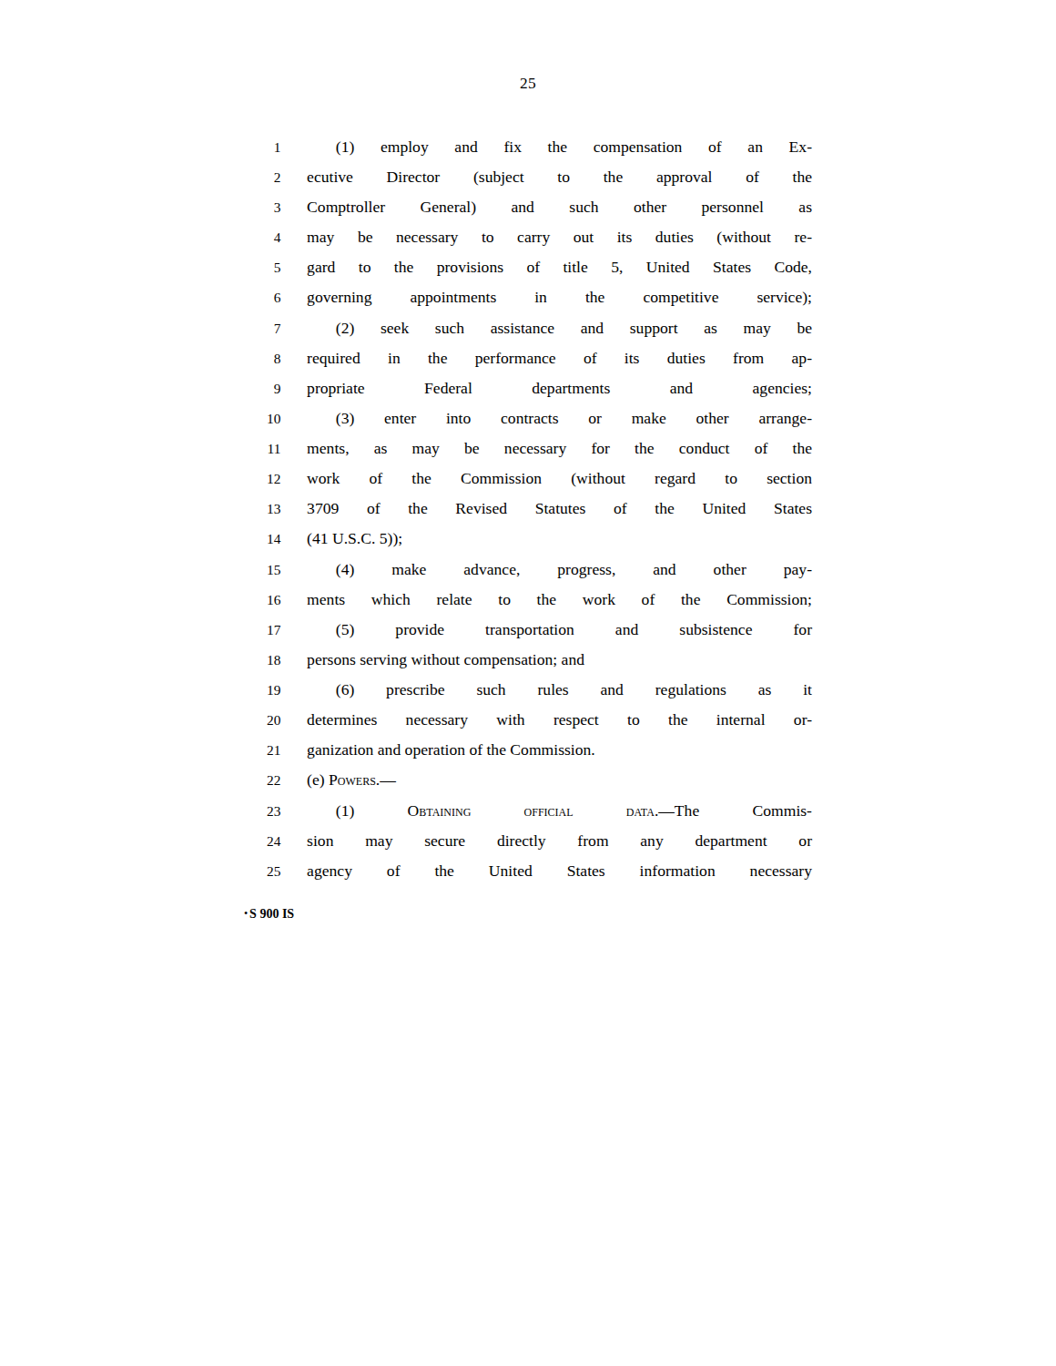25
(1) employ and fix the compensation of an Ex-
ecutive Director (subject to the approval of the
Comptroller General) and such other personnel as
may be necessary to carry out its duties (without re-
gard to the provisions of title 5, United States Code,
governing appointments in the competitive service);
(2) seek such assistance and support as may be
required in the performance of its duties from ap-
propriate Federal departments and agencies;
(3) enter into contracts or make other arrange-
ments, as may be necessary for the conduct of the
work of the Commission (without regard to section
3709 of the Revised Statutes of the United States
(41 U.S.C. 5));
(4) make advance, progress, and other pay-
ments which relate to the work of the Commission;
(5) provide transportation and subsistence for
persons serving without compensation; and
(6) prescribe such rules and regulations as it
determines necessary with respect to the internal or-
ganization and operation of the Commission.
(e) Powers.—
(1) Obtaining official data.—The Commis-
sion may secure directly from any department or
agency of the United States information necessary
•S 900 IS